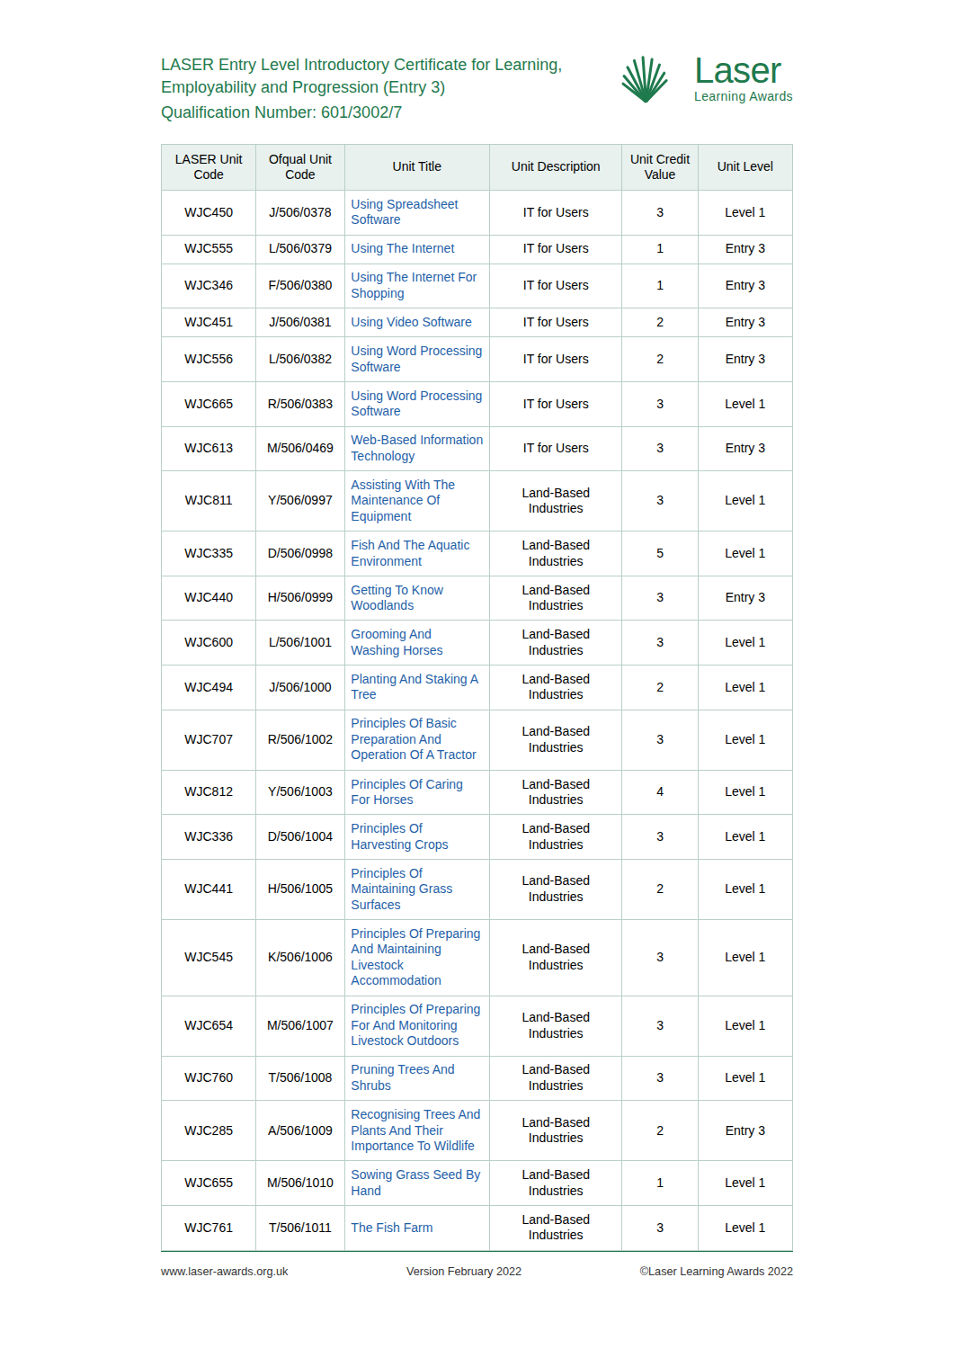LASER Entry Level Introductory Certificate for Learning, Employability and Progression (Entry 3) Qualification Number: 601/3002/7
Laser
Learning Awards
| LASER Unit Code | Ofqual Unit Code | Unit Title | Unit Description | Unit Credit Value | Unit Level |
| --- | --- | --- | --- | --- | --- |
| WJC450 | J/506/0378 | Using Spreadsheet Software | IT for Users | 3 | Level 1 |
| WJC555 | L/506/0379 | Using The Internet | IT for Users | 1 | Entry 3 |
| WJC346 | F/506/0380 | Using The Internet For Shopping | IT for Users | 1 | Entry 3 |
| WJC451 | J/506/0381 | Using Video Software | IT for Users | 2 | Entry 3 |
| WJC556 | L/506/0382 | Using Word Processing Software | IT for Users | 2 | Entry 3 |
| WJC665 | R/506/0383 | Using Word Processing Software | IT for Users | 3 | Level 1 |
| WJC613 | M/506/0469 | Web-Based Information Technology | IT for Users | 3 | Entry 3 |
| WJC811 | Y/506/0997 | Assisting With The Maintenance Of Equipment | Land-Based Industries | 3 | Level 1 |
| WJC335 | D/506/0998 | Fish And The Aquatic Environment | Land-Based Industries | 5 | Level 1 |
| WJC440 | H/506/0999 | Getting To Know Woodlands | Land-Based Industries | 3 | Entry 3 |
| WJC600 | L/506/1001 | Grooming And Washing Horses | Land-Based Industries | 3 | Level 1 |
| WJC494 | J/506/1000 | Planting And Staking A Tree | Land-Based Industries | 2 | Level 1 |
| WJC707 | R/506/1002 | Principles Of Basic Preparation And Operation Of A Tractor | Land-Based Industries | 3 | Level 1 |
| WJC812 | Y/506/1003 | Principles Of Caring For Horses | Land-Based Industries | 4 | Level 1 |
| WJC336 | D/506/1004 | Principles Of Harvesting Crops | Land-Based Industries | 3 | Level 1 |
| WJC441 | H/506/1005 | Principles Of Maintaining Grass Surfaces | Land-Based Industries | 2 | Level 1 |
| WJC545 | K/506/1006 | Principles Of Preparing And Maintaining Livestock Accommodation | Land-Based Industries | 3 | Level 1 |
| WJC654 | M/506/1007 | Principles Of Preparing For And Monitoring Livestock Outdoors | Land-Based Industries | 3 | Level 1 |
| WJC760 | T/506/1008 | Pruning Trees And Shrubs | Land-Based Industries | 3 | Level 1 |
| WJC285 | A/506/1009 | Recognising Trees And Plants And Their Importance To Wildlife | Land-Based Industries | 2 | Entry 3 |
| WJC655 | M/506/1010 | Sowing Grass Seed By Hand | Land-Based Industries | 1 | Level 1 |
| WJC761 | T/506/1011 | The Fish Farm | Land-Based Industries | 3 | Level 1 |
www.laser-awards.org.uk
Version February 2022
©Laser Learning Awards 2022